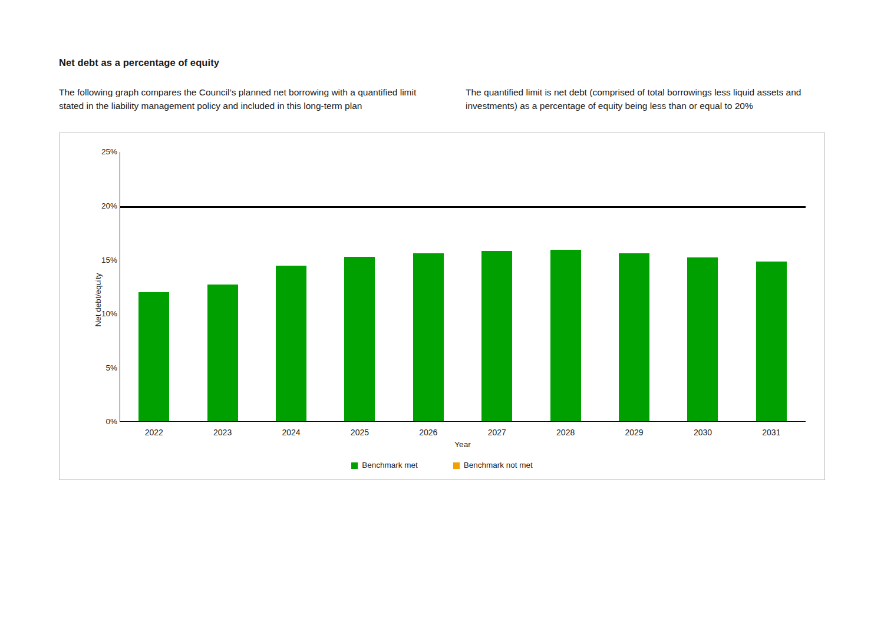Net debt as a percentage of equity
The following graph compares the Council’s planned net borrowing with a quantified limit stated in the liability management policy and included in this long-term plan
The quantified limit is net debt (comprised of total borrowings less liquid assets and investments) as a percentage of equity being less than or equal to 20%
Net debt/equity
25% 20% 15% 10% 5% 0%
2022 2023 2024 2025 2026 2027 2028 2029 2030 2031
Year
Benchmark met
Benchmark not met